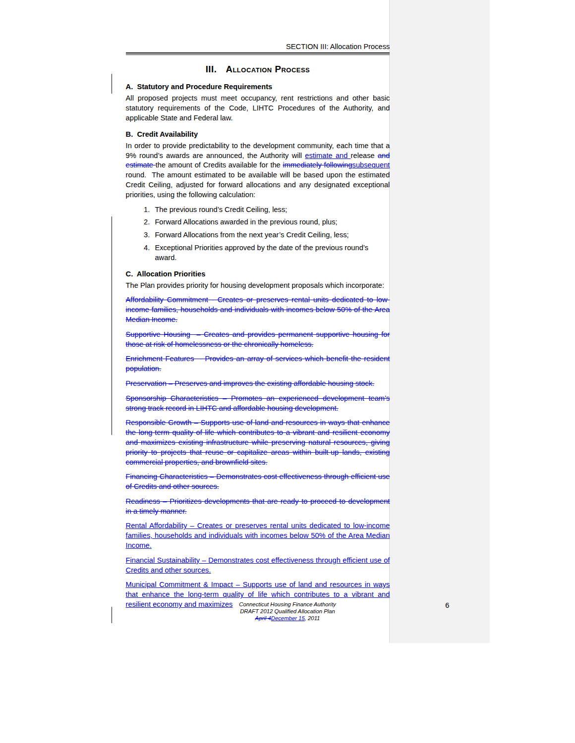SECTION III: Allocation Process
III. Allocation Process
A. Statutory and Procedure Requirements
All proposed projects must meet occupancy, rent restrictions and other basic statutory requirements of the Code, LIHTC Procedures of the Authority, and applicable State and Federal law.
B. Credit Availability
In order to provide predictability to the development community, each time that a 9% round’s awards are announced, the Authority will estimate and release and estimate the amount of Credits available for the immediately following subsequent round. The amount estimated to be available will be based upon the estimated Credit Ceiling, adjusted for forward allocations and any designated exceptional priorities, using the following calculation:
The previous round’s Credit Ceiling, less;
Forward Allocations awarded in the previous round, plus;
Forward Allocations from the next year’s Credit Ceiling, less;
Exceptional Priorities approved by the date of the previous round’s award.
C. Allocation Priorities
The Plan provides priority for housing development proposals which incorporate:
Affordability Commitment - Creates or preserves rental units dedicated to low-income families, households and individuals with incomes below 50% of the Area Median Income.
Supportive Housing – Creates and provides permanent supportive housing for those at risk of homelessness or the chronically homeless.
Enrichment Features - Provides an array of services which benefit the resident population.
Preservation – Preserves and improves the existing affordable housing stock.
Sponsorship Characteristics – Promotes an experienced development team’s strong track record in LIHTC and affordable housing development.
Responsible Growth – Supports use of land and resources in ways that enhance the long-term quality of life which contributes to a vibrant and resilient economy and maximizes existing infrastructure while preserving natural resources, giving priority to projects that reuse or capitalize areas within built-up lands, existing commercial properties, and brownfield sites.
Financing Characteristics – Demonstrates cost effectiveness through efficient use of Credits and other sources.
Readiness – Prioritizes developments that are ready to proceed to development in a timely manner.
Rental Affordability – Creates or preserves rental units dedicated to low-income families, households and individuals with incomes below 50% of the Area Median Income.
Financial Sustainability – Demonstrates cost effectiveness through efficient use of Credits and other sources.
Municipal Commitment & Impact – Supports use of land and resources in ways that enhance the long-term quality of life which contributes to a vibrant and resilient economy and maximizes
6 Connecticut Housing Finance Authority
DRAFT 2012 Qualified Allocation Plan
April 4 December 15, 2011